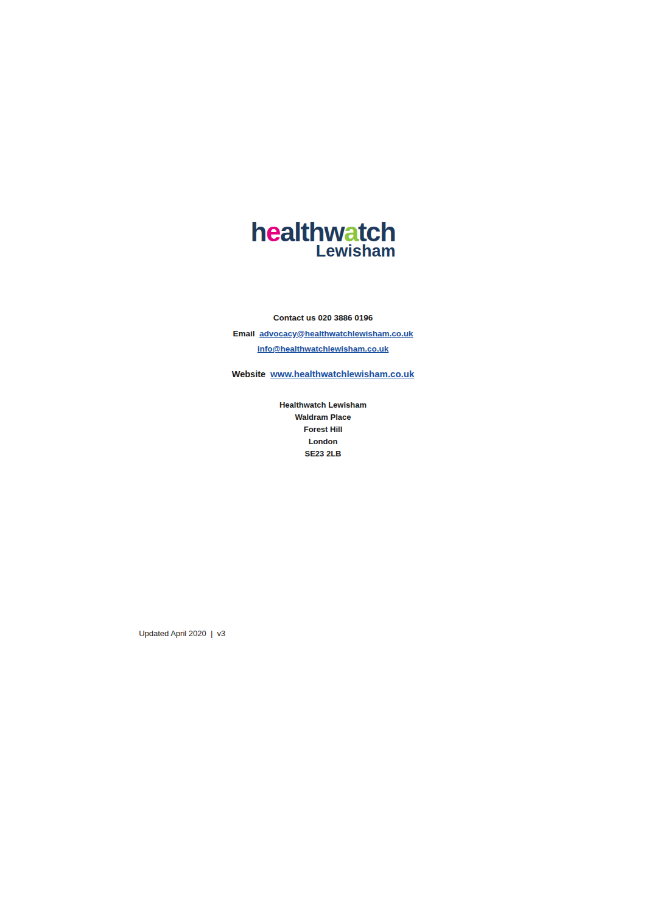healthwatch
Lewisham
Contact us 020 3886 0196
Email advocacy@healthwatchlewisham.co.uk
info@healthwatchlewisham.co.uk
Website www.healthwatchlewisham.co.uk
Healthwatch Lewisham
Waldram Place
Forest Hill
London
SE23 2LB
Updated April 2020 | v3